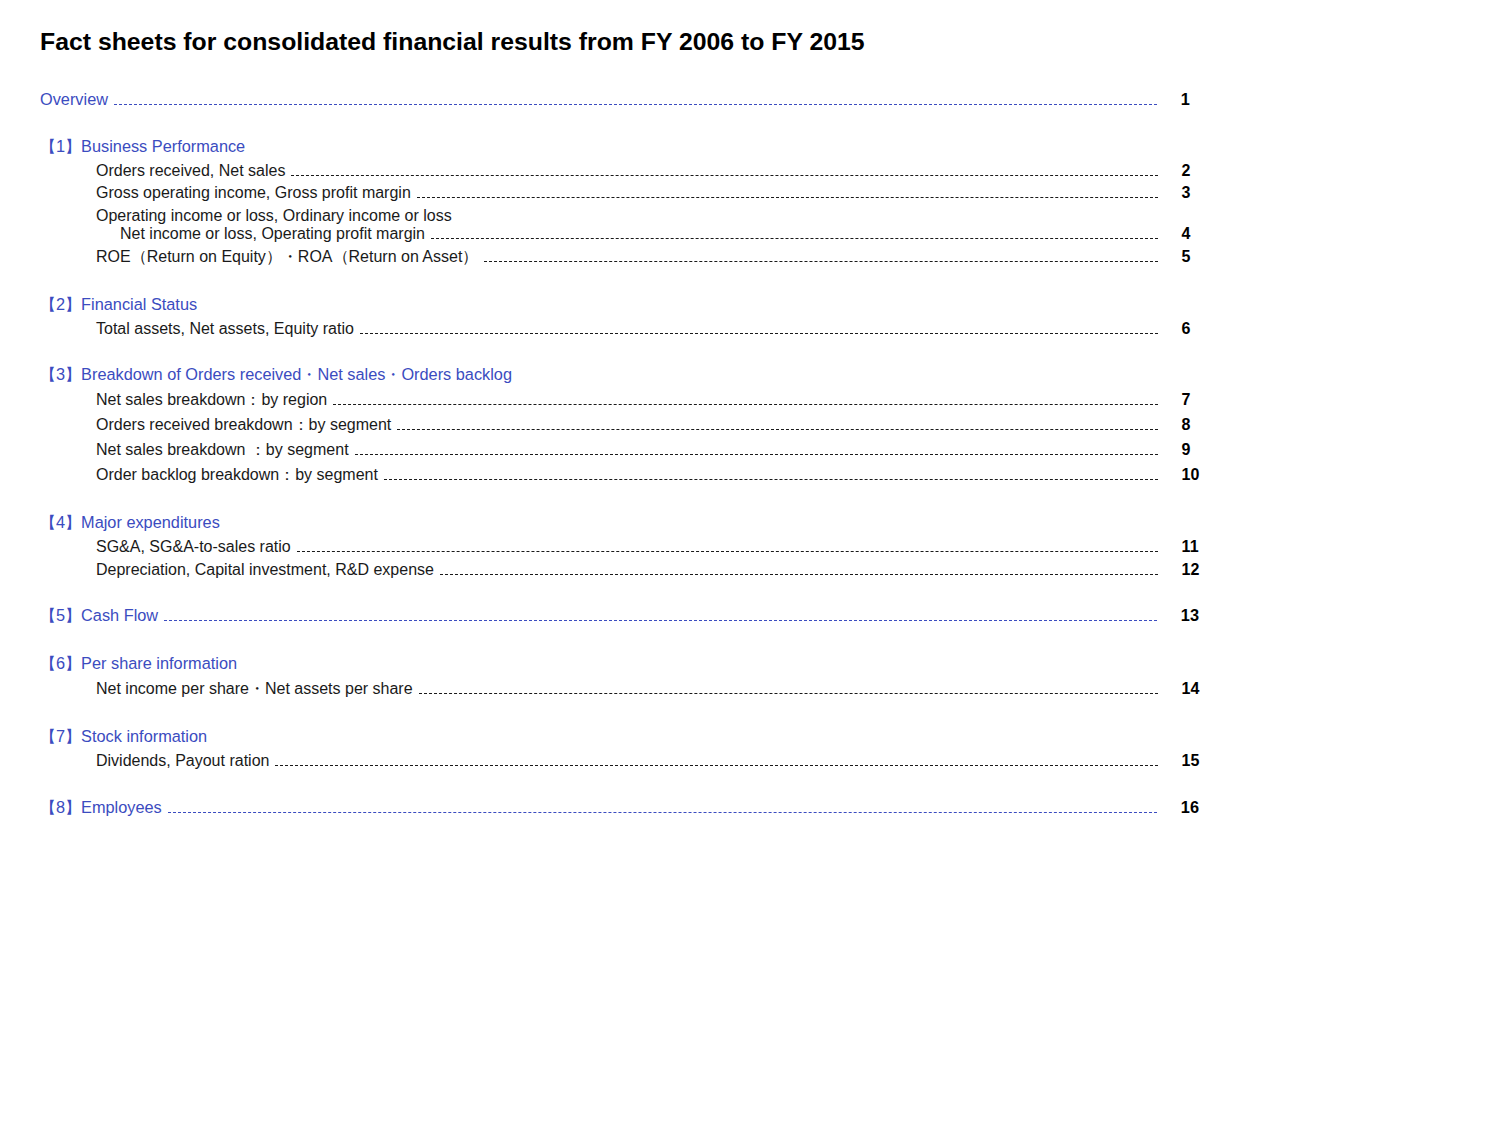Fact sheets for consolidated financial results from FY 2006 to FY 2015
Overview 1
【1】Business Performance
Orders received, Net sales 2
Gross operating income, Gross profit margin 3
Operating income or loss, Ordinary income or loss
Net income or loss, Operating profit margin 4
ROE（Return on Equity）・ROA（Return on Asset） 5
【2】Financial Status
Total assets, Net assets, Equity ratio 6
【3】Breakdown of Orders received・Net sales・Orders backlog
Net sales breakdown：by region 7
Orders received breakdown：by segment 8
Net sales breakdown ：by segment 9
Order backlog breakdown：by segment 10
【4】Major expenditures
SG&A, SG&A-to-sales ratio 11
Depreciation, Capital investment, R&D expense 12
【5】Cash Flow 13
【6】Per share information
Net income per share・Net assets per share 14
【7】Stock information
Dividends, Payout ration 15
【8】Employees 16